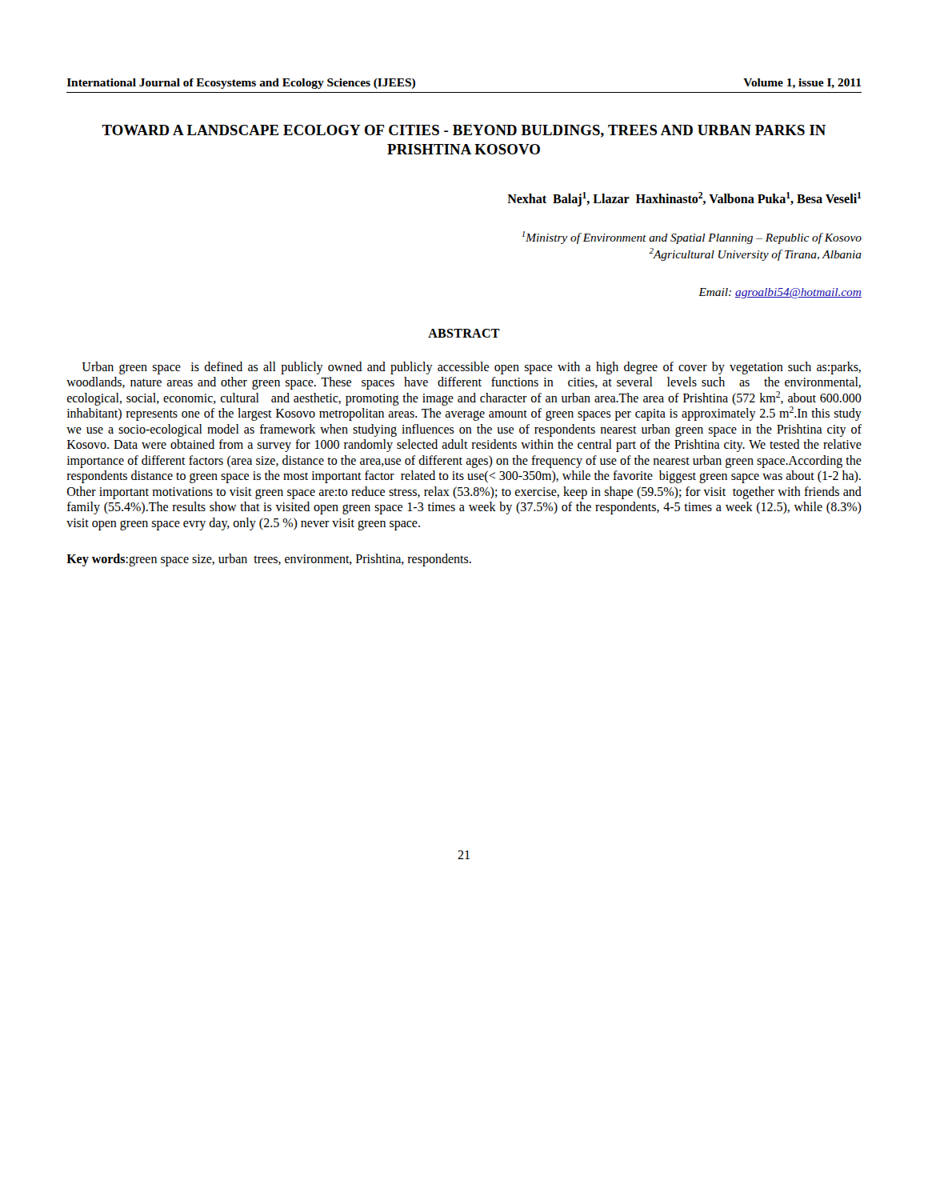International Journal of Ecosystems and Ecology Sciences (IJEES) Volume 1, issue I, 2011
Toward a Landscape Ecology of Cities - Beyond Buldings, Trees and Urban Parks in Prishtina Kosovo
Nexhat Balaj1, Llazar Haxhinasto2, Valbona Puka1, Besa Veseli1
1Ministry of Environment and Spatial Planning – Republic of Kosovo
2Agricultural University of Tirana, Albania
Email: agroalbi54@hotmail.com
ABSTRACT
Urban green space is defined as all publicly owned and publicly accessible open space with a high degree of cover by vegetation such as:parks, woodlands, nature areas and other green space. These spaces have different functions in cities, at several levels such as the environmental, ecological, social, economic, cultural and aesthetic, promoting the image and character of an urban area.The area of Prishtina (572 km2, about 600.000 inhabitant) represents one of the largest Kosovo metropolitan areas. The average amount of green spaces per capita is approximately 2.5 m2.In this study we use a socio-ecological model as framework when studying influences on the use of respondents nearest urban green space in the Prishtina city of Kosovo. Data were obtained from a survey for 1000 randomly selected adult residents within the central part of the Prishtina city. We tested the relative importance of different factors (area size, distance to the area,use of different ages) on the frequency of use of the nearest urban green space.According the respondents distance to green space is the most important factor related to its use(< 300-350m), while the favorite biggest green sapce was about (1-2 ha). Other important motivations to visit green space are:to reduce stress, relax (53.8%); to exercise, keep in shape (59.5%); for visit together with friends and family (55.4%).The results show that is visited open green space 1-3 times a week by (37.5%) of the respondents, 4-5 times a week (12.5), while (8.3%) visit open green space evry day, only (2.5 %) never visit green space.
Key words:green space size, urban trees, environment, Prishtina, respondents.
21